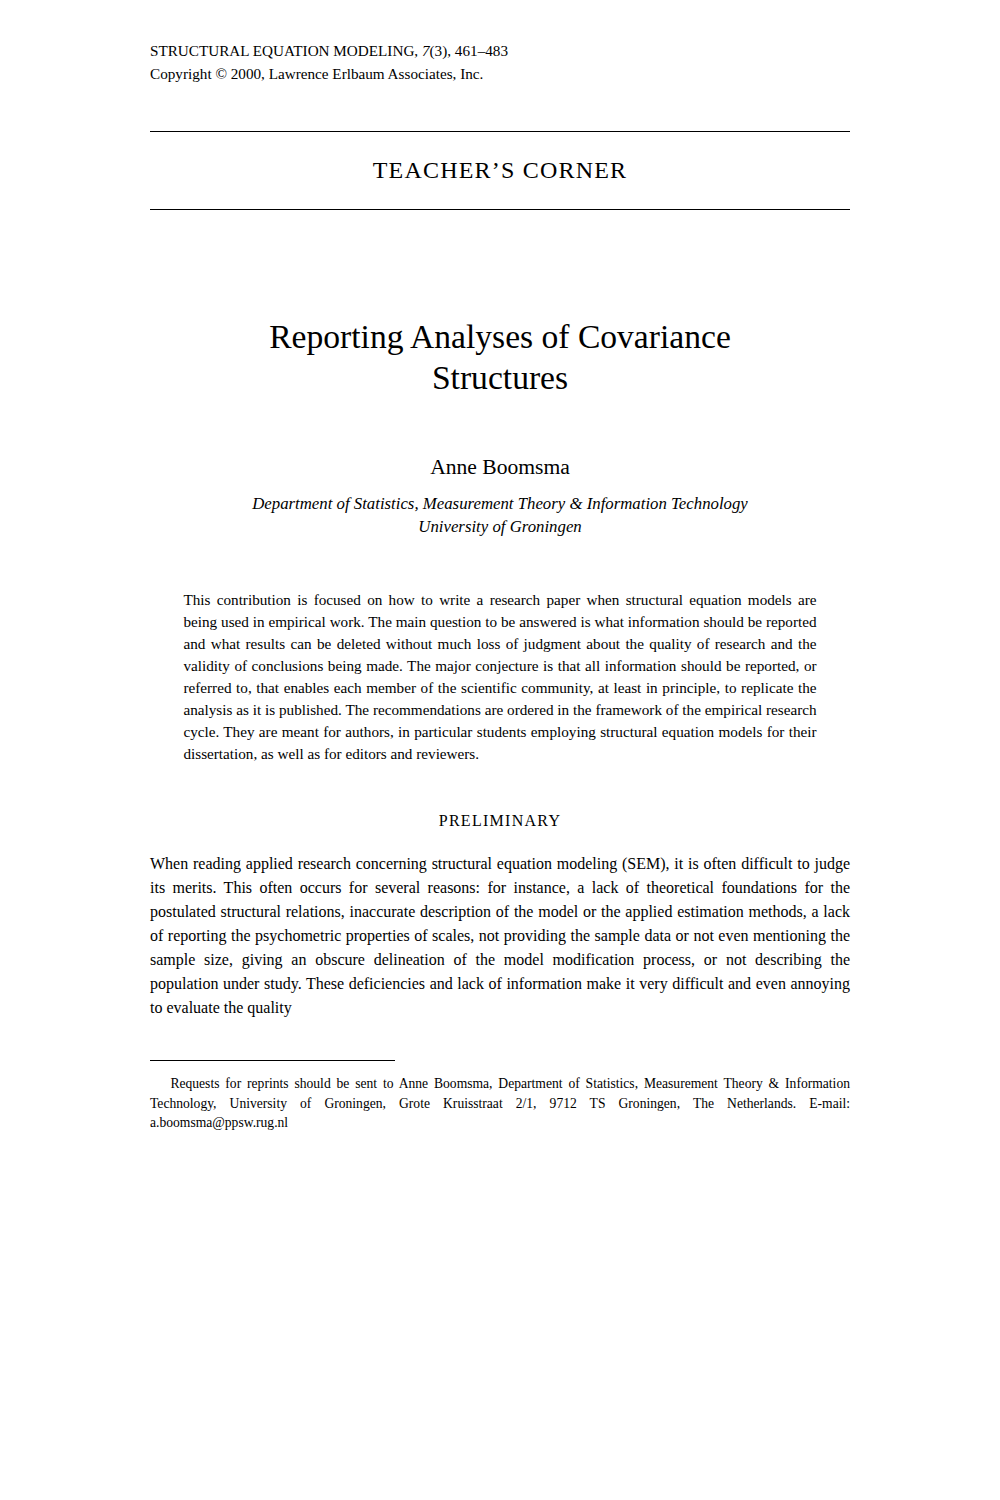STRUCTURAL EQUATION MODELING, 7(3), 461–483
Copyright © 2000, Lawrence Erlbaum Associates, Inc.
TEACHER’S CORNER
Reporting Analyses of Covariance
Structures
Anne Boomsma
Department of Statistics, Measurement Theory & Information Technology
University of Groningen
This contribution is focused on how to write a research paper when structural equation models are being used in empirical work. The main question to be answered is what information should be reported and what results can be deleted without much loss of judgment about the quality of research and the validity of conclusions being made. The major conjecture is that all information should be reported, or referred to, that enables each member of the scientific community, at least in principle, to replicate the analysis as it is published. The recommendations are ordered in the framework of the empirical research cycle. They are meant for authors, in particular students employing structural equation models for their dissertation, as well as for editors and reviewers.
PRELIMINARY
When reading applied research concerning structural equation modeling (SEM), it is often difficult to judge its merits. This often occurs for several reasons: for instance, a lack of theoretical foundations for the postulated structural relations, inaccurate description of the model or the applied estimation methods, a lack of reporting the psychometric properties of scales, not providing the sample data or not even mentioning the sample size, giving an obscure delineation of the model modification process, or not describing the population under study. These deficiencies and lack of information make it very difficult and even annoying to evaluate the quality
Requests for reprints should be sent to Anne Boomsma, Department of Statistics, Measurement Theory & Information Technology, University of Groningen, Grote Kruisstraat 2/1, 9712 TS Groningen, The Netherlands. E-mail: a.boomsma@ppsw.rug.nl